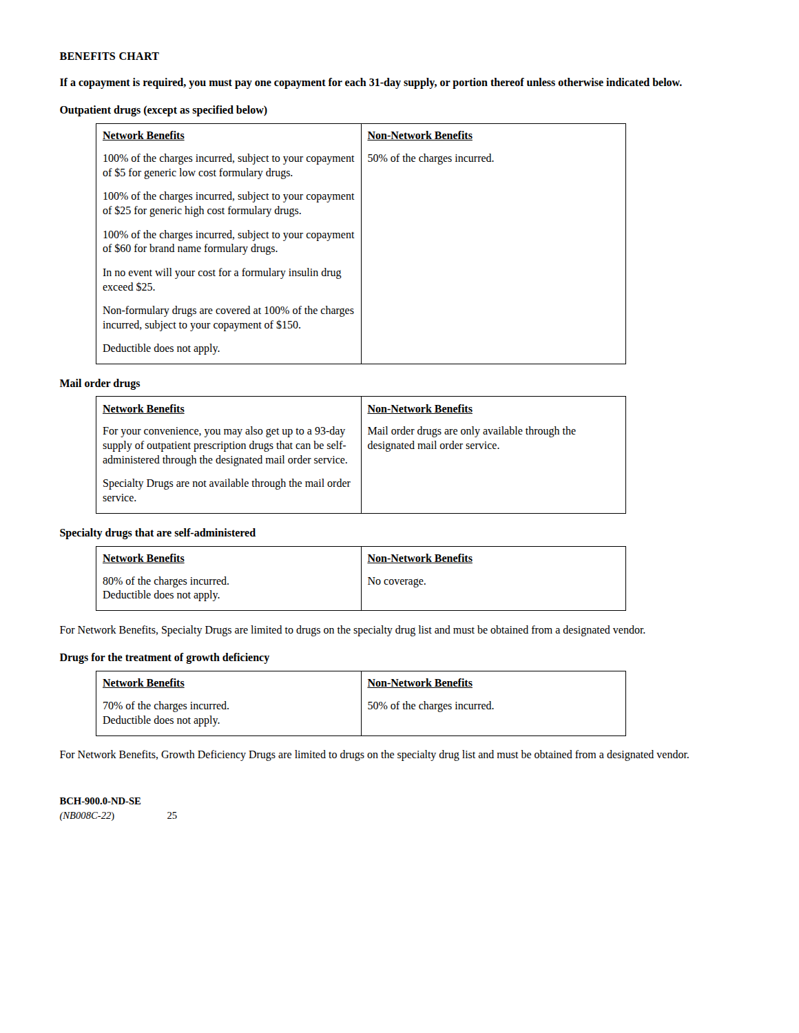BENEFITS CHART
If a copayment is required, you must pay one copayment for each 31-day supply, or portion thereof unless otherwise indicated below.
Outpatient drugs (except as specified below)
| Network Benefits 100% of the charges incurred, subject to your copayment of $5 for generic low cost formulary drugs. 100% of the charges incurred, subject to your copayment of $25 for generic high cost formulary drugs. 100% of the charges incurred, subject to your copayment of $60 for brand name formulary drugs. In no event will your cost for a formulary insulin drug exceed $25. Non-formulary drugs are covered at 100% of the charges incurred, subject to your copayment of $150. Deductible does not apply. | Non-Network Benefits 50% of the charges incurred. |
Mail order drugs
| Network Benefits For your convenience, you may also get up to a 93-day supply of outpatient prescription drugs that can be self-administered through the designated mail order service. Specialty Drugs are not available through the mail order service. | Non-Network Benefits Mail order drugs are only available through the designated mail order service. |
Specialty drugs that are self-administered
| Network Benefits 80% of the charges incurred. Deductible does not apply. | Non-Network Benefits No coverage. |
For Network Benefits, Specialty Drugs are limited to drugs on the specialty drug list and must be obtained from a designated vendor.
Drugs for the treatment of growth deficiency
| Network Benefits 70% of the charges incurred. Deductible does not apply. | Non-Network Benefits 50% of the charges incurred. |
For Network Benefits, Growth Deficiency Drugs are limited to drugs on the specialty drug list and must be obtained from a designated vendor.
BCH-900.0-ND-SE
(NB008C-22)25